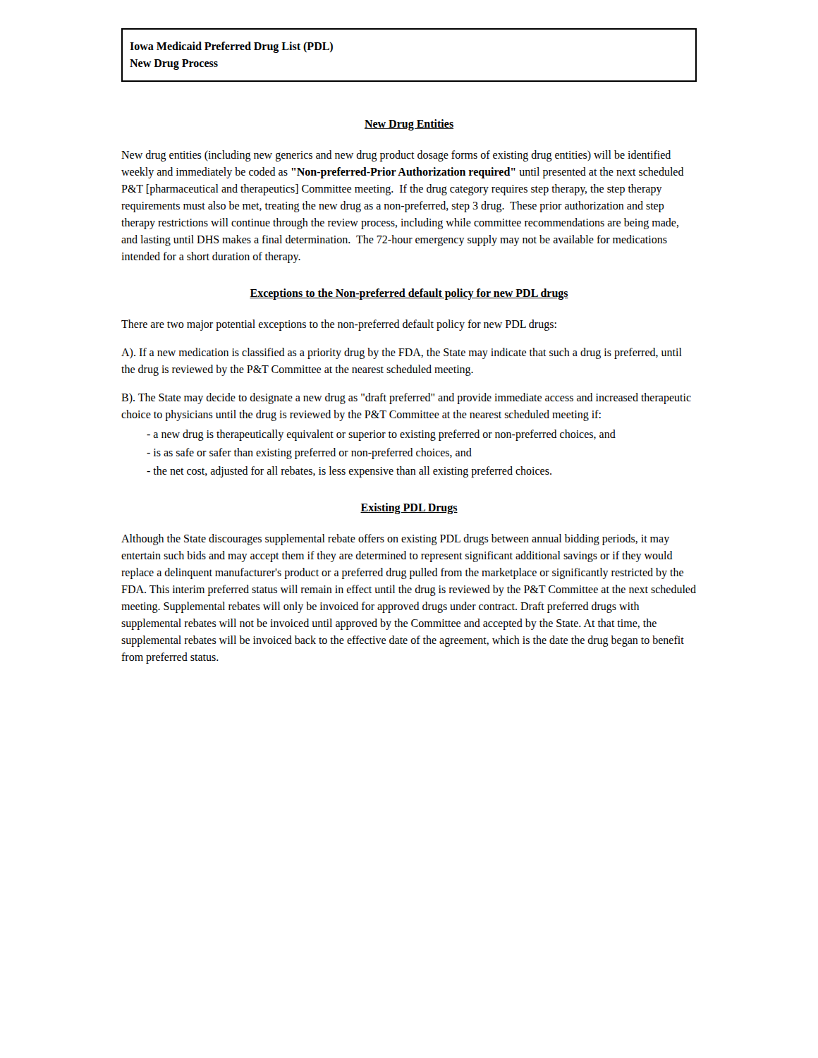Iowa Medicaid Preferred Drug List (PDL)
New Drug Process
New Drug Entities
New drug entities (including new generics and new drug product dosage forms of existing drug entities) will be identified weekly and immediately be coded as "Non-preferred-Prior Authorization required" until presented at the next scheduled P&T [pharmaceutical and therapeutics] Committee meeting. If the drug category requires step therapy, the step therapy requirements must also be met, treating the new drug as a non-preferred, step 3 drug. These prior authorization and step therapy restrictions will continue through the review process, including while committee recommendations are being made, and lasting until DHS makes a final determination. The 72-hour emergency supply may not be available for medications intended for a short duration of therapy.
Exceptions to the Non-preferred default policy for new PDL drugs
There are two major potential exceptions to the non-preferred default policy for new PDL drugs:
A). If a new medication is classified as a priority drug by the FDA, the State may indicate that such a drug is preferred, until the drug is reviewed by the P&T Committee at the nearest scheduled meeting.
B). The State may decide to designate a new drug as "draft preferred" and provide immediate access and increased therapeutic choice to physicians until the drug is reviewed by the P&T Committee at the nearest scheduled meeting if:
a new drug is therapeutically equivalent or superior to existing preferred or non-preferred choices, and
is as safe or safer than existing preferred or non-preferred choices, and
the net cost, adjusted for all rebates, is less expensive than all existing preferred choices.
Existing PDL Drugs
Although the State discourages supplemental rebate offers on existing PDL drugs between annual bidding periods, it may entertain such bids and may accept them if they are determined to represent significant additional savings or if they would replace a delinquent manufacturer's product or a preferred drug pulled from the marketplace or significantly restricted by the FDA. This interim preferred status will remain in effect until the drug is reviewed by the P&T Committee at the next scheduled meeting. Supplemental rebates will only be invoiced for approved drugs under contract. Draft preferred drugs with supplemental rebates will not be invoiced until approved by the Committee and accepted by the State. At that time, the supplemental rebates will be invoiced back to the effective date of the agreement, which is the date the drug began to benefit from preferred status.